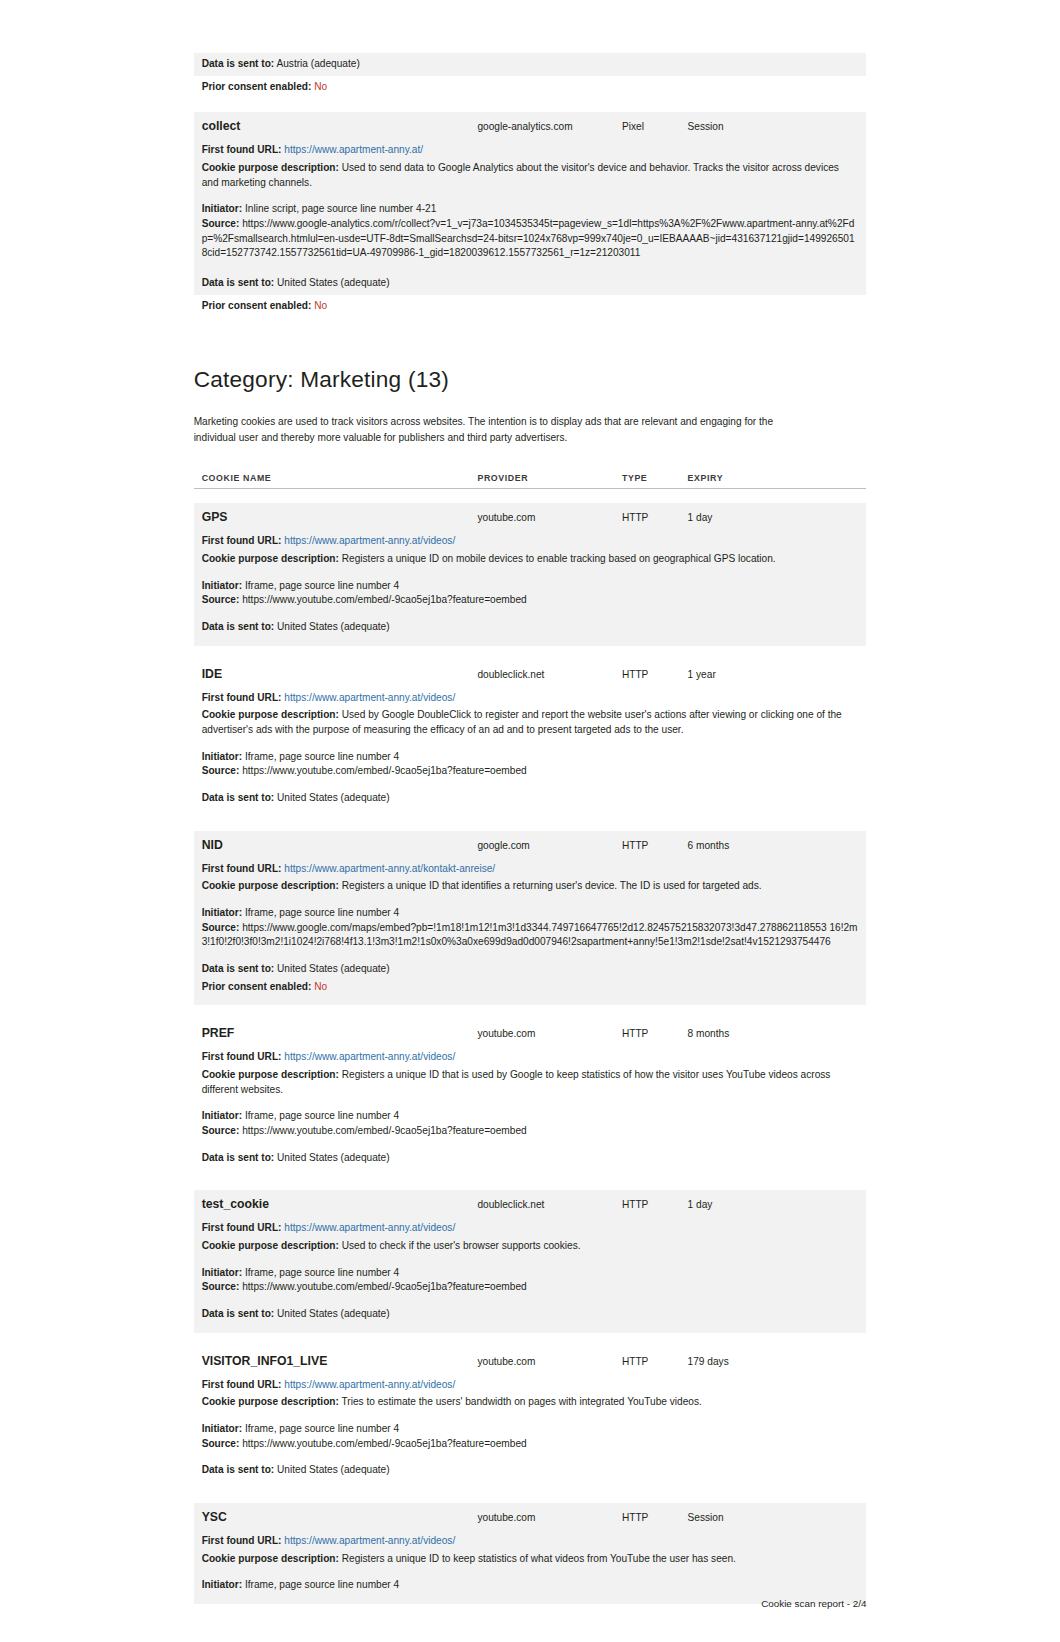Data is sent to: Austria (adequate)
Prior consent enabled: No
collect
google-analytics.com
Pixel
Session
First found URL: https://www.apartment-anny.at/
Cookie purpose description: Used to send data to Google Analytics about the visitor's device and behavior. Tracks the visitor across devices and marketing channels.
Initiator: Inline script, page source line number 4-21
Source: https://www.google-analytics.com/r/collect?v=1_v=j73a=1034535345t=pageview_s=1dl=https%3A%2F%2Fwww.apartment-anny.at%2Fdp=%2Fsmallsearch.htmlul=en-usde=UTF-8dt=SmallSearchsd=24-bitsr=1024x768vp=999x740je=0_u=IEBAAAAB~jid=431637121gjid=1499265018cid=152773742.1557732561tid=UA-49709986-1_gid=1820039612.1557732561_r=1z=21203011
Data is sent to: United States (adequate)
Prior consent enabled: No
Category: Marketing (13)
Marketing cookies are used to track visitors across websites. The intention is to display ads that are relevant and engaging for the individual user and thereby more valuable for publishers and third party advertisers.
Cookie Name
Provider
Type
Expiry
GPS
youtube.com
HTTP
1 day
First found URL: https://www.apartment-anny.at/videos/
Cookie purpose description: Registers a unique ID on mobile devices to enable tracking based on geographical GPS location.
Initiator: Iframe, page source line number 4
Source: https://www.youtube.com/embed/-9cao5ej1ba?feature=oembed
Data is sent to: United States (adequate)
IDE
doubleclick.net
HTTP
1 year
First found URL: https://www.apartment-anny.at/videos/
Cookie purpose description: Used by Google DoubleClick to register and report the website user's actions after viewing or clicking one of the advertiser's ads with the purpose of measuring the efficacy of an ad and to present targeted ads to the user.
Initiator: Iframe, page source line number 4
Source: https://www.youtube.com/embed/-9cao5ej1ba?feature=oembed
Data is sent to: United States (adequate)
NID
google.com
HTTP
6 months
First found URL: https://www.apartment-anny.at/kontakt-anreise/
Cookie purpose description: Registers a unique ID that identifies a returning user's device. The ID is used for targeted ads.
Initiator: Iframe, page source line number 4
Source: https://www.google.com/maps/embed?pb=!1m18!1m12!1m3!1d3344.749716647765!2d12.824575215832073!3d47.278862118553 16!2m3!1f0!2f0!3f0!3m2!1i1024!2i768!4f13.1!3m3!1m2!1s0x0%3a0xe699d9ad0d007946!2sapartment+anny!5e1!3m2!1sde!2sat!4v1521293754476
Data is sent to: United States (adequate)
Prior consent enabled: No
PREF
youtube.com
HTTP
8 months
First found URL: https://www.apartment-anny.at/videos/
Cookie purpose description: Registers a unique ID that is used by Google to keep statistics of how the visitor uses YouTube videos across different websites.
Initiator: Iframe, page source line number 4
Source: https://www.youtube.com/embed/-9cao5ej1ba?feature=oembed
Data is sent to: United States (adequate)
test_cookie
doubleclick.net
HTTP
1 day
First found URL: https://www.apartment-anny.at/videos/
Cookie purpose description: Used to check if the user's browser supports cookies.
Initiator: Iframe, page source line number 4
Source: https://www.youtube.com/embed/-9cao5ej1ba?feature=oembed
Data is sent to: United States (adequate)
VISITOR_INFO1_LIVE
youtube.com
HTTP
179 days
First found URL: https://www.apartment-anny.at/videos/
Cookie purpose description: Tries to estimate the users' bandwidth on pages with integrated YouTube videos.
Initiator: Iframe, page source line number 4
Source: https://www.youtube.com/embed/-9cao5ej1ba?feature=oembed
Data is sent to: United States (adequate)
YSC
youtube.com
HTTP
Session
First found URL: https://www.apartment-anny.at/videos/
Cookie purpose description: Registers a unique ID to keep statistics of what videos from YouTube the user has seen.
Initiator: Iframe, page source line number 4
Cookie scan report - 2/4